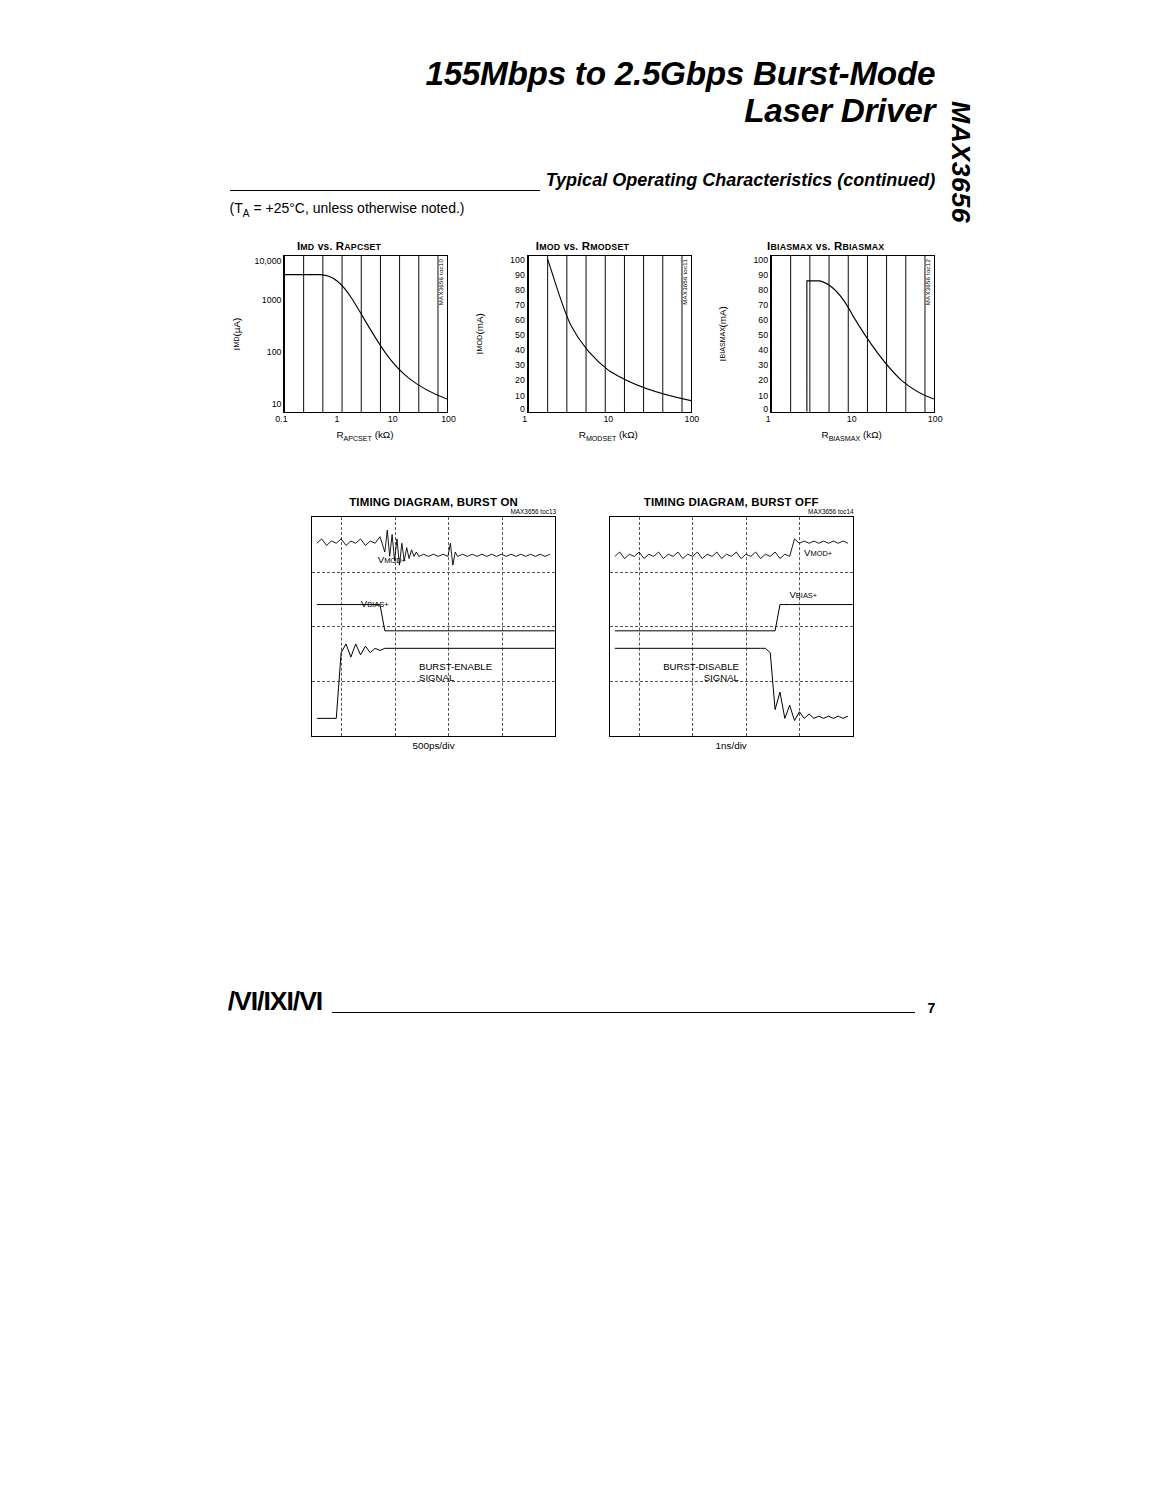155Mbps to 2.5Gbps Burst-Mode
Laser Driver
MAX3656
Typical Operating Characteristics (continued)
(TA = +25°C, unless otherwise noted.)
IMD vs. RAPCSET
IMD (µA)
10,000 1000 100 10
MAX3656 toc10
0.1 1 10 100
RAPCSET (kΩ)
IMOD vs. RMODSET
IMOD (mA)
100 90 80 70 60 50 40 30 20 10 0
MAX3656 toc11
1 10 100
RMODSET (kΩ)
IBIASMAX vs. RBIASMAX
IBIASMAX (mA)
100 90 80 70 60 50 40 30 20 10 0
MAX3656 toc12
1 10 100
RBIASMAX (kΩ)
TIMING DIAGRAM, BURST ON
MAX3656 toc13
VMOD+
VBIAS+
BURST-ENABLE
SIGNAL
500ps/div
TIMING DIAGRAM, BURST OFF
MAX3656 toc14
VMOD+
VBIAS+
BURST-DISABLE
SIGNAL
1ns/div
/VI/IXI/VI 7